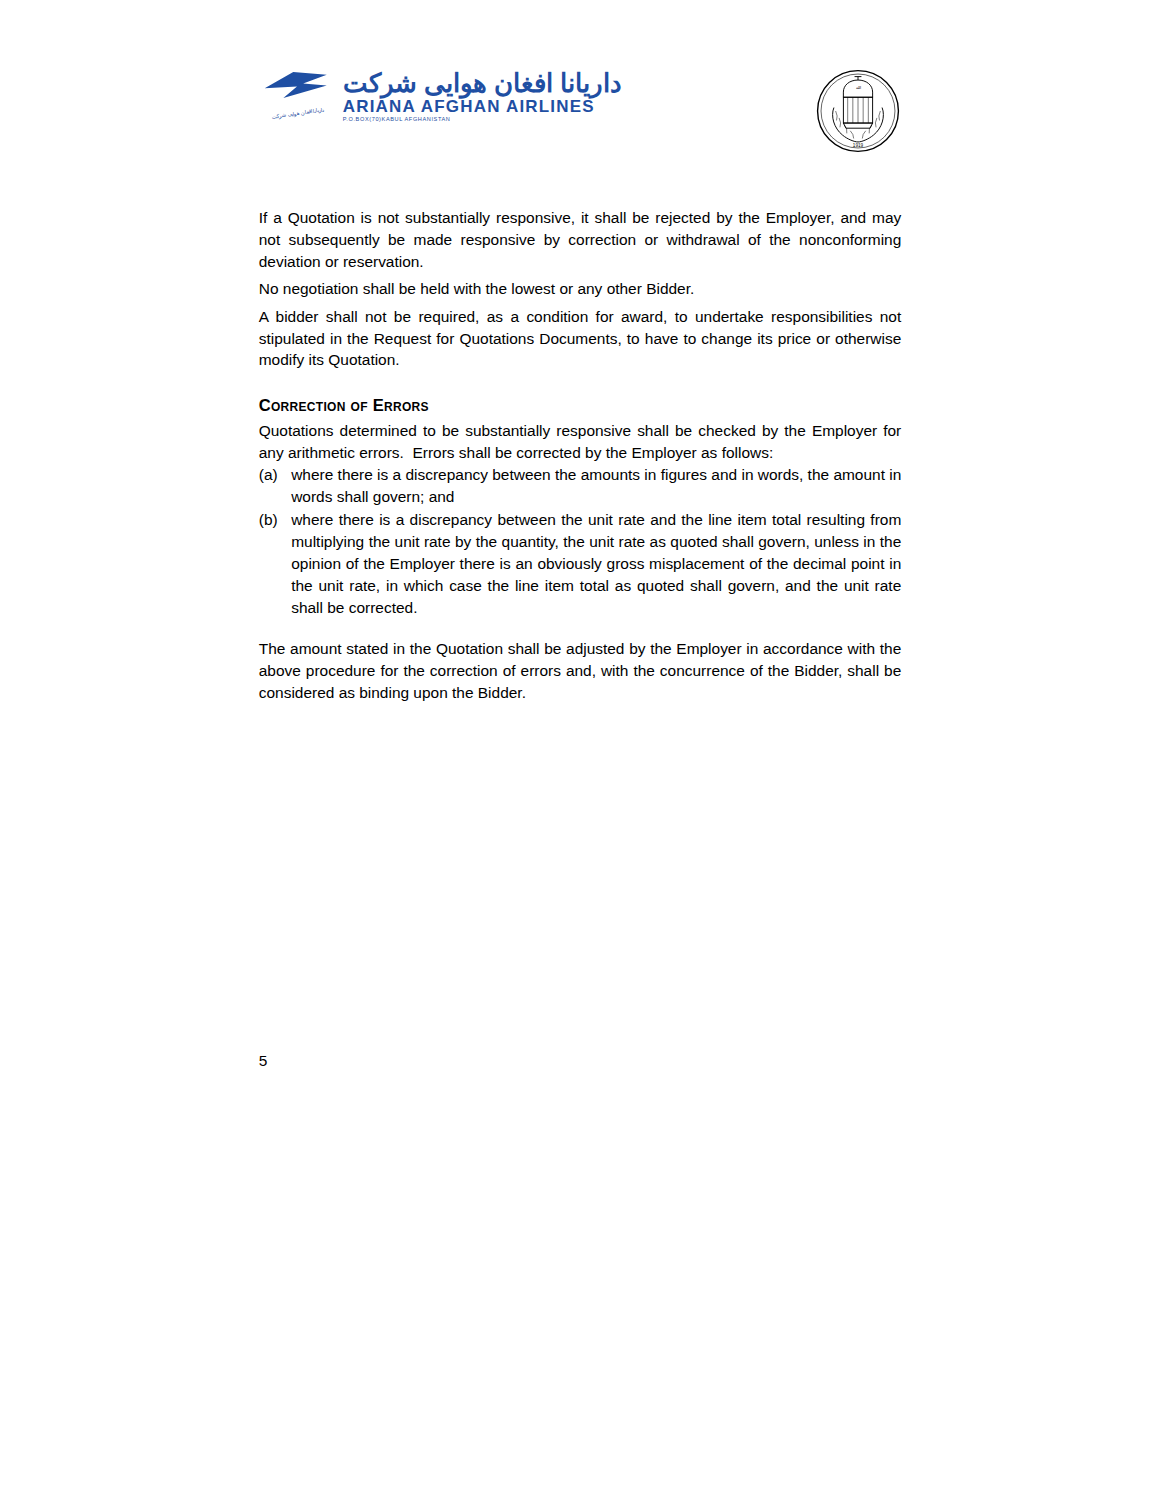داریانا افغان هوایی شرکت
داریانا افغان هوایی شرکت
ARIANA AFGHAN AIRLINES
P.O.BOX(70)KABUL AFGHANISTAN
الله 1919
If a Quotation is not substantially responsive, it shall be rejected by the Employer, and may not subsequently be made responsive by correction or withdrawal of the nonconforming deviation or reservation.
No negotiation shall be held with the lowest or any other Bidder.
A bidder shall not be required, as a condition for award, to undertake responsibilities not stipulated in the Request for Quotations Documents, to have to change its price or otherwise modify its Quotation.
Correction of Errors
Quotations determined to be substantially responsive shall be checked by the Employer for any arithmetic errors. Errors shall be corrected by the Employer as follows:
(a) where there is a discrepancy between the amounts in figures and in words, the amount in words shall govern; and
(b) where there is a discrepancy between the unit rate and the line item total resulting from multiplying the unit rate by the quantity, the unit rate as quoted shall govern, unless in the opinion of the Employer there is an obviously gross misplacement of the decimal point in the unit rate, in which case the line item total as quoted shall govern, and the unit rate shall be corrected.
The amount stated in the Quotation shall be adjusted by the Employer in accordance with the above procedure for the correction of errors and, with the concurrence of the Bidder, shall be considered as binding upon the Bidder.
5